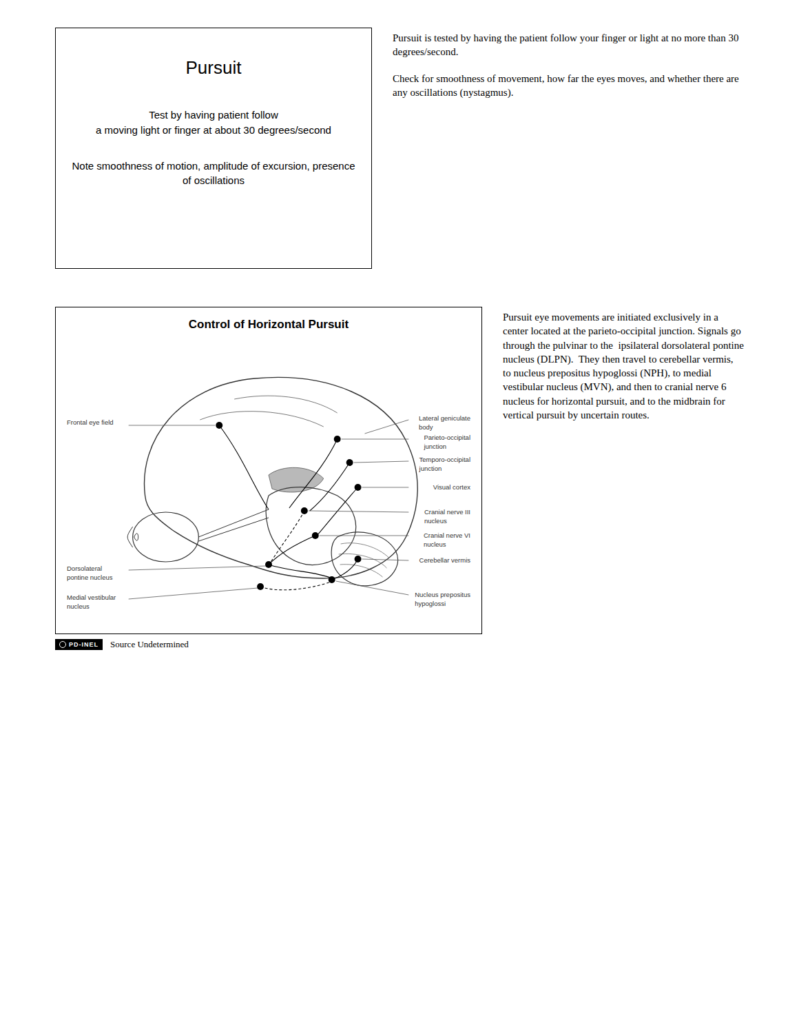Pursuit
Test by having patient follow
a moving light or finger at about 30 degrees/second
Note smoothness of motion, amplitude of excursion, presence of oscillations
Pursuit is tested by having the patient follow your finger or light at no more than 30 degrees/second.
Check for smoothness of movement, how far the eyes moves, and whether there are any oscillations (nystagmus).
Control of Horizontal Pursuit
Frontal eye field Dorsolateral
pontine nucleus Medial vestibular
nucleus Lateral geniculate
body Parieto-occipital
junction Temporo-occipital
junction Visual cortex Cranial nerve III
nucleus Cranial nerve VI
nucleus Cerebellar vermis Nucleus prepositus
hypoglossi
PD-INEL Source Undetermined
Pursuit eye movements are initiated exclusively in a center located at the parieto-occipital junction. Signals go through the pulvinar to the ipsilateral dorsolateral pontine nucleus (DLPN). They then travel to cerebellar vermis, to nucleus prepositus hypoglossi (NPH), to medial vestibular nucleus (MVN), and then to cranial nerve 6 nucleus for horizontal pursuit, and to the midbrain for vertical pursuit by uncertain routes.